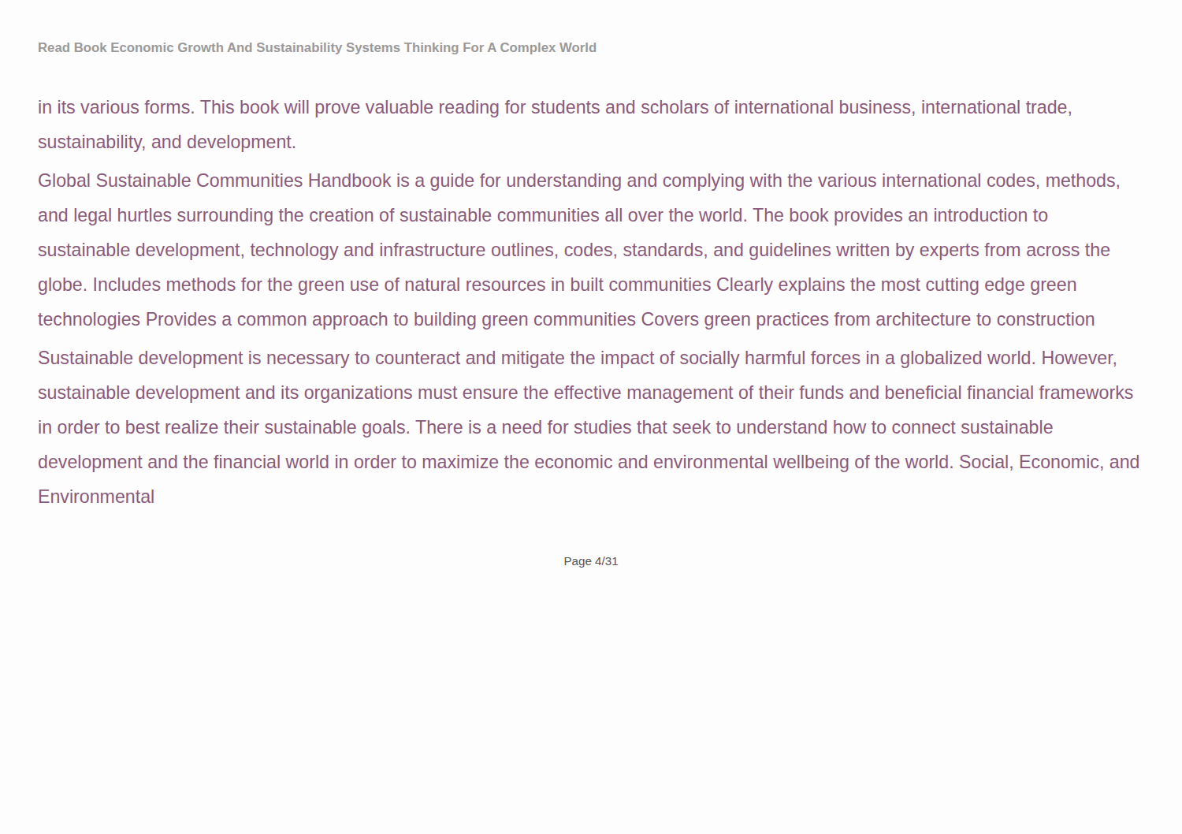Read Book Economic Growth And Sustainability Systems Thinking For A Complex World
in its various forms. This book will prove valuable reading for students and scholars of international business, international trade, sustainability, and development.
Global Sustainable Communities Handbook is a guide for understanding and complying with the various international codes, methods, and legal hurtles surrounding the creation of sustainable communities all over the world. The book provides an introduction to sustainable development, technology and infrastructure outlines, codes, standards, and guidelines written by experts from across the globe. Includes methods for the green use of natural resources in built communities Clearly explains the most cutting edge green technologies Provides a common approach to building green communities Covers green practices from architecture to construction
Sustainable development is necessary to counteract and mitigate the impact of socially harmful forces in a globalized world. However, sustainable development and its organizations must ensure the effective management of their funds and beneficial financial frameworks in order to best realize their sustainable goals. There is a need for studies that seek to understand how to connect sustainable development and the financial world in order to maximize the economic and environmental wellbeing of the world. Social, Economic, and Environmental
Page 4/31